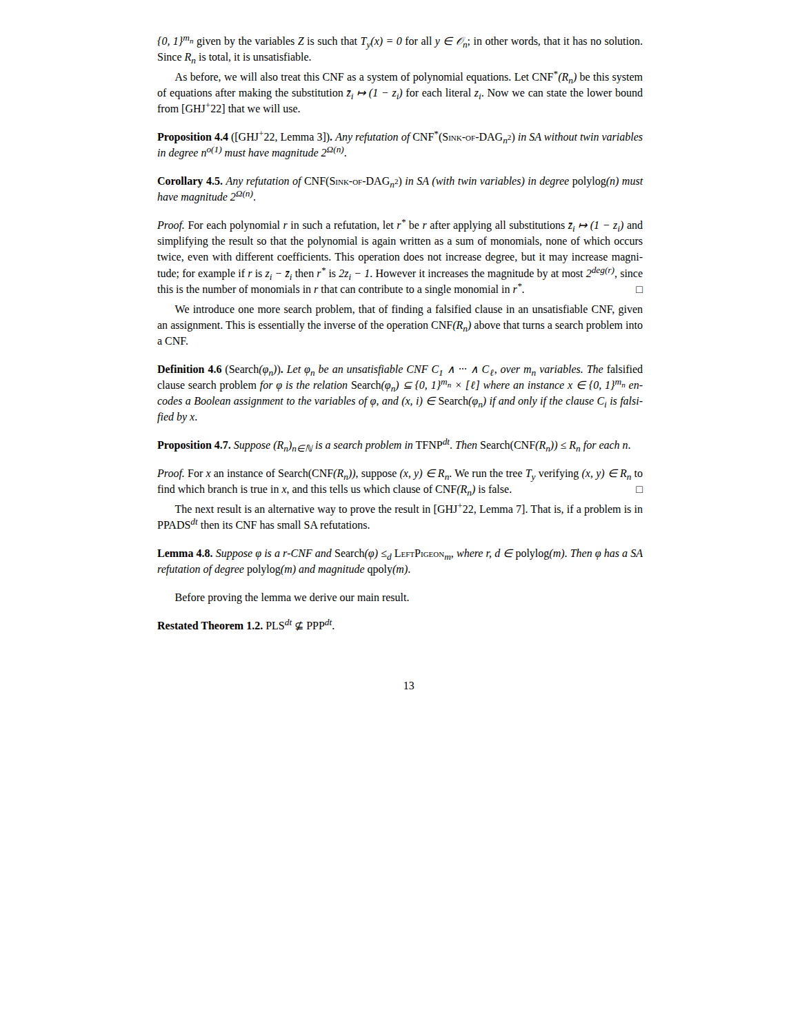{0, 1}mn given by the variables Z is such that Ty(x) = 0 for all y ∈ 𝒪n; in other words, that it has no solution. Since Rn is total, it is unsatisfiable.
As before, we will also treat this CNF as a system of polynomial equations. Let CNF*(Rn) be this system of equations after making the substitution z̄i ↦ (1 − zi) for each literal zi. Now we can state the lower bound from [GHJ+22] that we will use.
Proposition 4.4 ([GHJ+22, Lemma 3]). Any refutation of CNF*(Sink-of-DAGn2) in SA without twin variables in degree no(1) must have magnitude 2Ω(n).
Corollary 4.5. Any refutation of CNF(Sink-of-DAGn2) in SA (with twin variables) in degree polylog(n) must have magnitude 2Ω(n).
Proof. For each polynomial r in such a refutation, let r* be r after applying all substitutions z̄i ↦ (1 − zi) and simplifying the result so that the polynomial is again written as a sum of monomials, none of which occurs twice, even with different coefficients. This operation does not increase degree, but it may increase magnitude; for example if r is zi − z̄i then r* is 2zi − 1. However it increases the magnitude by at most 2deg(r), since this is the number of monomials in r that can contribute to a single monomial in r*. □
We introduce one more search problem, that of finding a falsified clause in an unsatisfiable CNF, given an assignment. This is essentially the inverse of the operation CNF(Rn) above that turns a search problem into a CNF.
Definition 4.6 (Search(φn)). Let φn be an unsatisfiable CNF C1 ∧ ··· ∧ Cℓ, over mn variables. The falsified clause search problem for φ is the relation Search(φn) ⊆ {0, 1}mn × [ℓ] where an instance x ∈ {0, 1}mn encodes a Boolean assignment to the variables of φ, and (x, i) ∈ Search(φn) if and only if the clause Ci is falsified by x.
Proposition 4.7. Suppose (Rn)n∈ℕ is a search problem in TFNPdt. Then Search(CNF(Rn)) ≤ Rn for each n.
Proof. For x an instance of Search(CNF(Rn)), suppose (x, y) ∈ Rn. We run the tree Ty verifying (x, y) ∈ Rn to find which branch is true in x, and this tells us which clause of CNF(Rn) is false. □
The next result is an alternative way to prove the result in [GHJ+22, Lemma 7]. That is, if a problem is in PPADSdt then its CNF has small SA refutations.
Lemma 4.8. Suppose φ is a r-CNF and Search(φ) ≤d LeftPigeonm, where r, d ∈ polylog(m). Then φ has a SA refutation of degree polylog(m) and magnitude qpoly(m).
Before proving the lemma we derive our main result.
Restated Theorem 1.2. PLSdt ⊈ PPPdt.
13